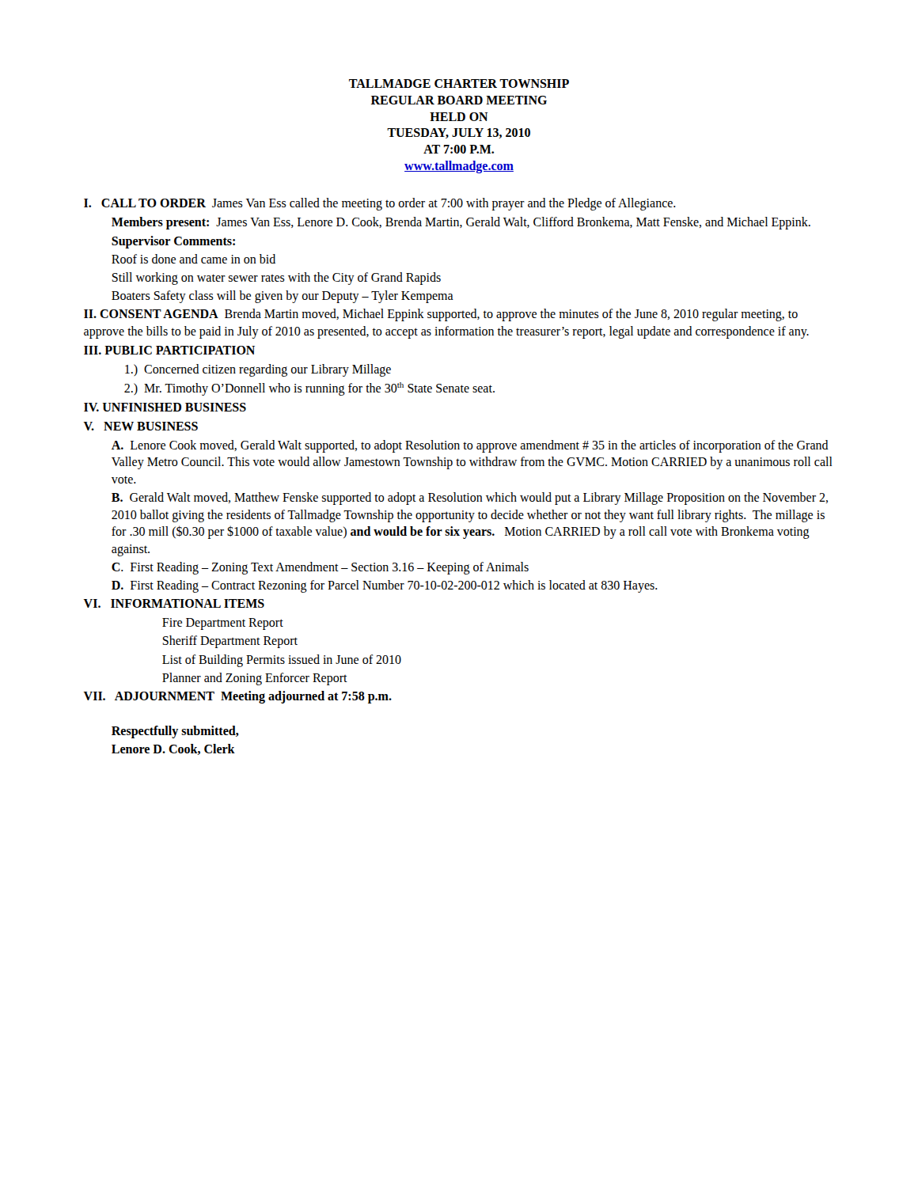TALLMADGE CHARTER TOWNSHIP
REGULAR BOARD MEETING
HELD ON
TUESDAY, JULY 13, 2010
AT 7:00 P.M.
www.tallmadge.com
I. CALL TO ORDER James Van Ess called the meeting to order at 7:00 with prayer and the Pledge of Allegiance.
Members present: James Van Ess, Lenore D. Cook, Brenda Martin, Gerald Walt, Clifford Bronkema, Matt Fenske, and Michael Eppink.
Supervisor Comments:
Roof is done and came in on bid
Still working on water sewer rates with the City of Grand Rapids
Boaters Safety class will be given by our Deputy – Tyler Kempema
II. CONSENT AGENDA Brenda Martin moved, Michael Eppink supported, to approve the minutes of the June 8, 2010 regular meeting, to approve the bills to be paid in July of 2010 as presented, to accept as information the treasurer’s report, legal update and correspondence if any.
III. PUBLIC PARTICIPATION
1.) Concerned citizen regarding our Library Millage
2.) Mr. Timothy O’Donnell who is running for the 30th State Senate seat.
IV. UNFINISHED BUSINESS
V. NEW BUSINESS
A. Lenore Cook moved, Gerald Walt supported, to adopt Resolution to approve amendment # 35 in the articles of incorporation of the Grand Valley Metro Council. This vote would allow Jamestown Township to withdraw from the GVMC. Motion CARRIED by a unanimous roll call vote.
B. Gerald Walt moved, Matthew Fenske supported to adopt a Resolution which would put a Library Millage Proposition on the November 2, 2010 ballot giving the residents of Tallmadge Township the opportunity to decide whether or not they want full library rights. The millage is for .30 mill ($0.30 per $1000 of taxable value) and would be for six years. Motion CARRIED by a roll call vote with Bronkema voting against.
C. First Reading – Zoning Text Amendment – Section 3.16 – Keeping of Animals
D. First Reading – Contract Rezoning for Parcel Number 70-10-02-200-012 which is located at 830 Hayes.
VI. INFORMATIONAL ITEMS
Fire Department Report
Sheriff Department Report
List of Building Permits issued in June of 2010
Planner and Zoning Enforcer Report
VII. ADJOURNMENT Meeting adjourned at 7:58 p.m.
Respectfully submitted,
Lenore D. Cook, Clerk